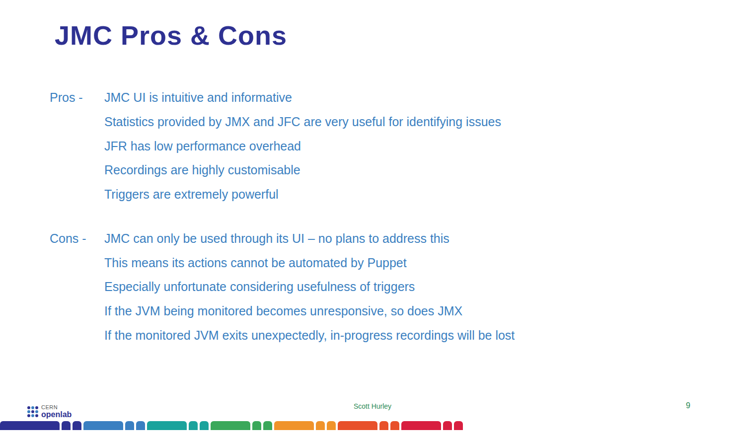JMC Pros & Cons
Pros -
JMC UI is intuitive and informative
Statistics provided by JMX and JFC are very useful for identifying issues
JFR has low performance overhead
Recordings are highly customisable
Triggers are extremely powerful
Cons -
JMC can only be used through its UI – no plans to address this
This means its actions cannot be automated by Puppet
Especially unfortunate considering usefulness of triggers
If the JVM being monitored becomes unresponsive, so does JMX
If the monitored JVM exits unexpectedly, in-progress recordings will be lost
CERN openlab
Scott Hurley
9